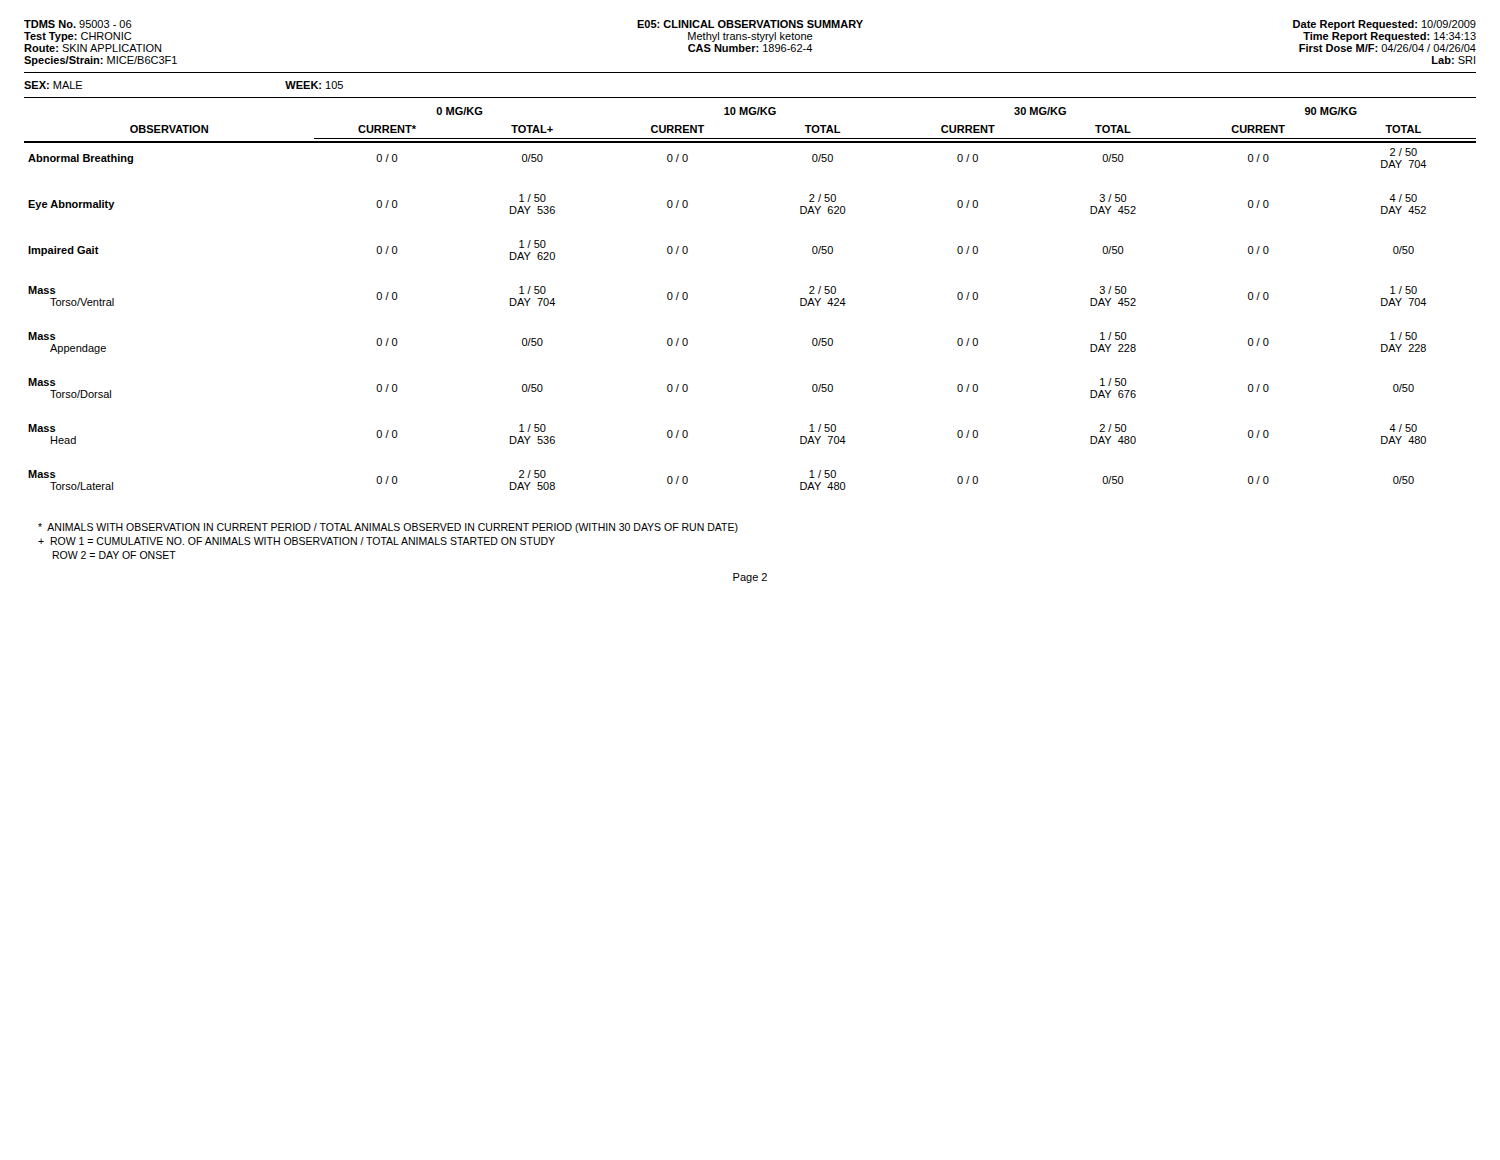| TDMS No. 95003 - 06 Test Type: CHRONIC Route: SKIN APPLICATION Species/Strain: MICE/B6C3F1 | E05: CLINICAL OBSERVATIONS SUMMARY Methyl trans-styryl ketone CAS Number: 1896-62-4 | Date Report Requested: 10/09/2009 Time Report Requested: 14:34:13 First Dose M/F: 04/26/04 / 04/26/04 Lab: SRI |
| SEX: MALE | WEEK: 105 | |
| | 0 MG/KG | 10 MG/KG | 30 MG/KG | 90 MG/KG |
| --- | --- | --- | --- | --- |
| OBSERVATION | CURRENT* | TOTAL+ | CURRENT | TOTAL | CURRENT | TOTAL | CURRENT | TOTAL |
| Abnormal Breathing | 0 / 0 | 0/50 | 0 / 0 | 0/50 | 0 / 0 | 0/50 | 0 / 0 | 2 / 50 DAY 704 |
| Eye Abnormality | 0 / 0 | 1 / 50 DAY 536 | 0 / 0 | 2 / 50 DAY 620 | 0 / 0 | 3 / 50 DAY 452 | 0 / 0 | 4 / 50 DAY 452 |
| Impaired Gait | 0 / 0 | 1 / 50 DAY 620 | 0 / 0 | 0/50 | 0 / 0 | 0/50 | 0 / 0 | 0/50 |
| Mass Torso/Ventral | 0 / 0 | 1 / 50 DAY 704 | 0 / 0 | 2 / 50 DAY 424 | 0 / 0 | 3 / 50 DAY 452 | 0 / 0 | 1 / 50 DAY 704 |
| Mass Appendage | 0 / 0 | 0/50 | 0 / 0 | 0/50 | 0 / 0 | 1 / 50 DAY 228 | 0 / 0 | 1 / 50 DAY 228 |
| Mass Torso/Dorsal | 0 / 0 | 0/50 | 0 / 0 | 0/50 | 0 / 0 | 1 / 50 DAY 676 | 0 / 0 | 0/50 |
| Mass Head | 0 / 0 | 1 / 50 DAY 536 | 0 / 0 | 1 / 50 DAY 704 | 0 / 0 | 2 / 50 DAY 480 | 0 / 0 | 4 / 50 DAY 480 |
| Mass Torso/Lateral | 0 / 0 | 2 / 50 DAY 508 | 0 / 0 | 1 / 50 DAY 480 | 0 / 0 | 0/50 | 0 / 0 | 0/50 |
* ANIMALS WITH OBSERVATION IN CURRENT PERIOD / TOTAL ANIMALS OBSERVED IN CURRENT PERIOD (WITHIN 30 DAYS OF RUN DATE)
+ ROW 1 = CUMULATIVE NO. OF ANIMALS WITH OBSERVATION / TOTAL ANIMALS STARTED ON STUDY
ROW 2 = DAY OF ONSET
Page 2